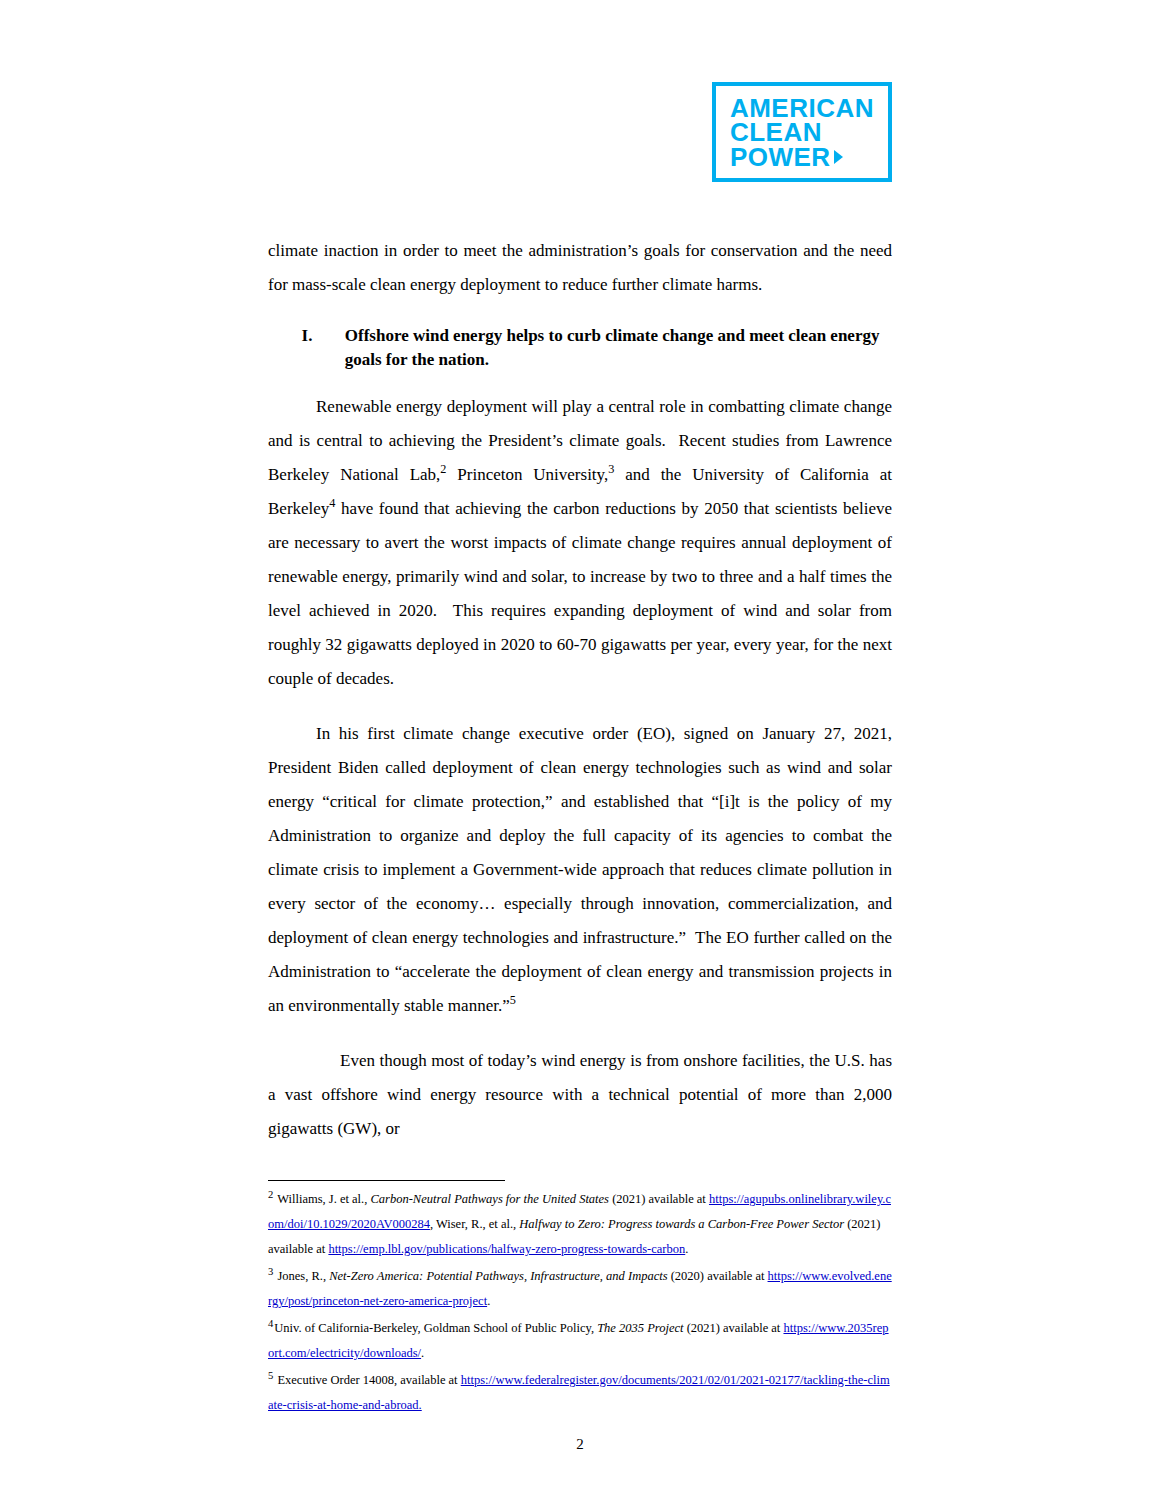AMERICAN CLEAN POWER
climate inaction in order to meet the administration’s goals for conservation and the need for mass-scale clean energy deployment to reduce further climate harms.
I. Offshore wind energy helps to curb climate change and meet clean energy goals for the nation.
Renewable energy deployment will play a central role in combatting climate change and is central to achieving the President’s climate goals. Recent studies from Lawrence Berkeley National Lab,2 Princeton University,3 and the University of California at Berkeley4 have found that achieving the carbon reductions by 2050 that scientists believe are necessary to avert the worst impacts of climate change requires annual deployment of renewable energy, primarily wind and solar, to increase by two to three and a half times the level achieved in 2020. This requires expanding deployment of wind and solar from roughly 32 gigawatts deployed in 2020 to 60-70 gigawatts per year, every year, for the next couple of decades.
In his first climate change executive order (EO), signed on January 27, 2021, President Biden called deployment of clean energy technologies such as wind and solar energy “critical for climate protection,” and established that “[i]t is the policy of my Administration to organize and deploy the full capacity of its agencies to combat the climate crisis to implement a Government-wide approach that reduces climate pollution in every sector of the economy… especially through innovation, commercialization, and deployment of clean energy technologies and infrastructure.” The EO further called on the Administration to “accelerate the deployment of clean energy and transmission projects in an environmentally stable manner.”5
Even though most of today’s wind energy is from onshore facilities, the U.S. has a vast offshore wind energy resource with a technical potential of more than 2,000 gigawatts (GW), or
2 Williams, J. et al., Carbon-Neutral Pathways for the United States (2021) available at https://agupubs.onlinelibrary.wiley.com/doi/10.1029/2020AV000284, Wiser, R., et al., Halfway to Zero: Progress towards a Carbon-Free Power Sector (2021) available at https://emp.lbl.gov/publications/halfway-zero-progress-towards-carbon.
3 Jones, R., Net-Zero America: Potential Pathways, Infrastructure, and Impacts (2020) available at https://www.evolved.energy/post/princeton-net-zero-america-project.
4Univ. of California-Berkeley, Goldman School of Public Policy, The 2035 Project (2021) available at https://www.2035report.com/electricity/downloads/.
5 Executive Order 14008, available at https://www.federalregister.gov/documents/2021/02/01/2021-02177/tackling-the-climate-crisis-at-home-and-abroad.
2